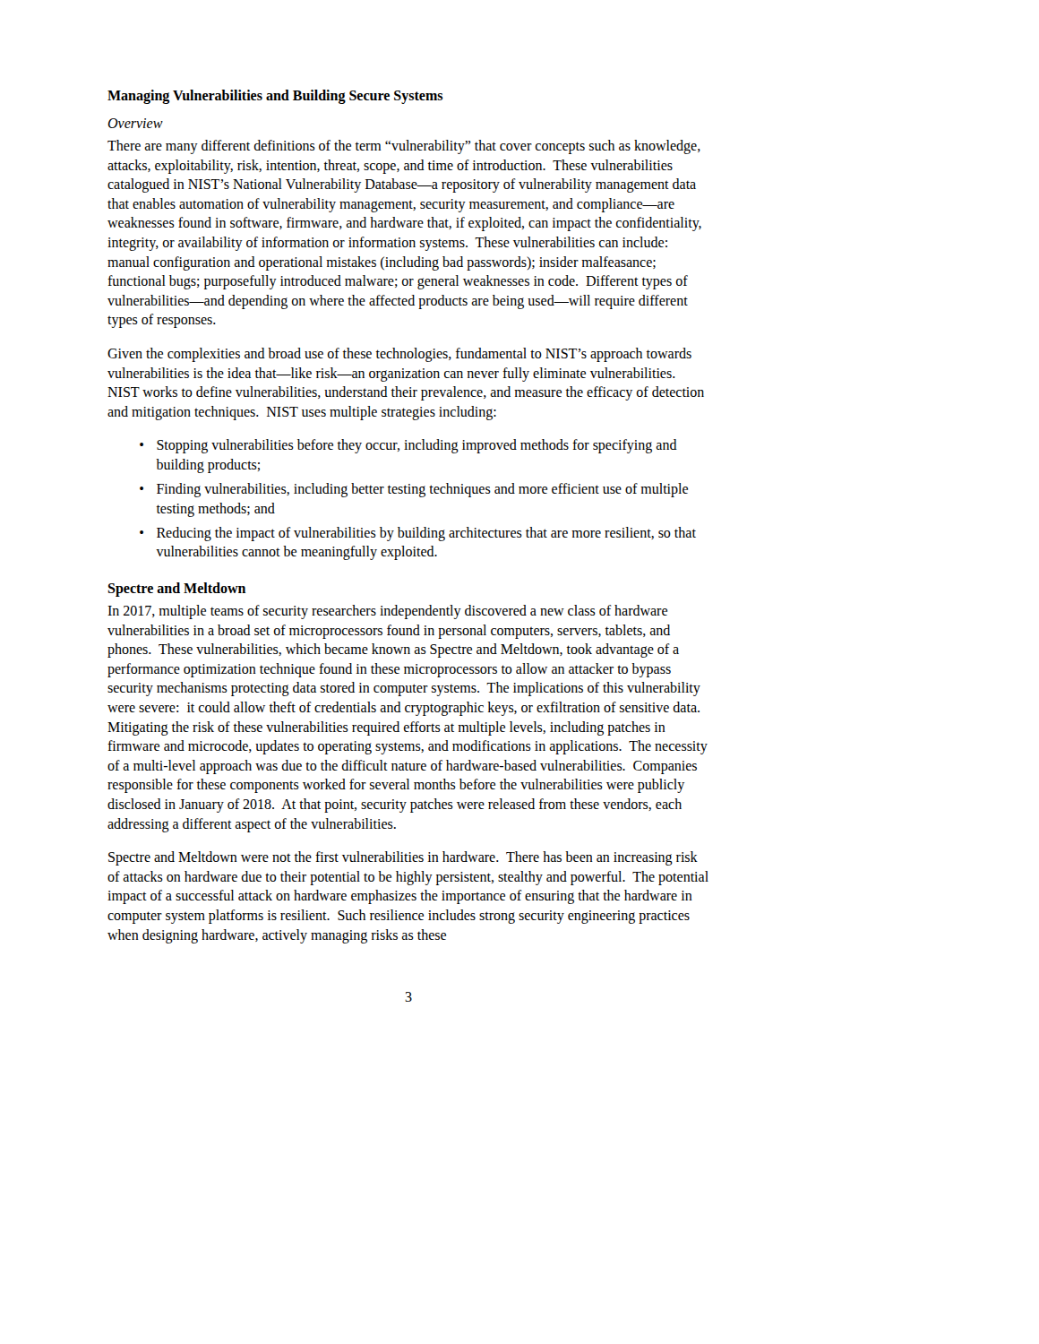Managing Vulnerabilities and Building Secure Systems
Overview
There are many different definitions of the term “vulnerability” that cover concepts such as knowledge, attacks, exploitability, risk, intention, threat, scope, and time of introduction. These vulnerabilities catalogued in NIST’s National Vulnerability Database—a repository of vulnerability management data that enables automation of vulnerability management, security measurement, and compliance—are weaknesses found in software, firmware, and hardware that, if exploited, can impact the confidentiality, integrity, or availability of information or information systems. These vulnerabilities can include: manual configuration and operational mistakes (including bad passwords); insider malfeasance; functional bugs; purposefully introduced malware; or general weaknesses in code. Different types of vulnerabilities—and depending on where the affected products are being used—will require different types of responses.
Given the complexities and broad use of these technologies, fundamental to NIST’s approach towards vulnerabilities is the idea that—like risk—an organization can never fully eliminate vulnerabilities. NIST works to define vulnerabilities, understand their prevalence, and measure the efficacy of detection and mitigation techniques. NIST uses multiple strategies including:
Stopping vulnerabilities before they occur, including improved methods for specifying and building products;
Finding vulnerabilities, including better testing techniques and more efficient use of multiple testing methods; and
Reducing the impact of vulnerabilities by building architectures that are more resilient, so that vulnerabilities cannot be meaningfully exploited.
Spectre and Meltdown
In 2017, multiple teams of security researchers independently discovered a new class of hardware vulnerabilities in a broad set of microprocessors found in personal computers, servers, tablets, and phones. These vulnerabilities, which became known as Spectre and Meltdown, took advantage of a performance optimization technique found in these microprocessors to allow an attacker to bypass security mechanisms protecting data stored in computer systems. The implications of this vulnerability were severe: it could allow theft of credentials and cryptographic keys, or exfiltration of sensitive data. Mitigating the risk of these vulnerabilities required efforts at multiple levels, including patches in firmware and microcode, updates to operating systems, and modifications in applications. The necessity of a multi-level approach was due to the difficult nature of hardware-based vulnerabilities. Companies responsible for these components worked for several months before the vulnerabilities were publicly disclosed in January of 2018. At that point, security patches were released from these vendors, each addressing a different aspect of the vulnerabilities.
Spectre and Meltdown were not the first vulnerabilities in hardware. There has been an increasing risk of attacks on hardware due to their potential to be highly persistent, stealthy and powerful. The potential impact of a successful attack on hardware emphasizes the importance of ensuring that the hardware in computer system platforms is resilient. Such resilience includes strong security engineering practices when designing hardware, actively managing risks as these
3